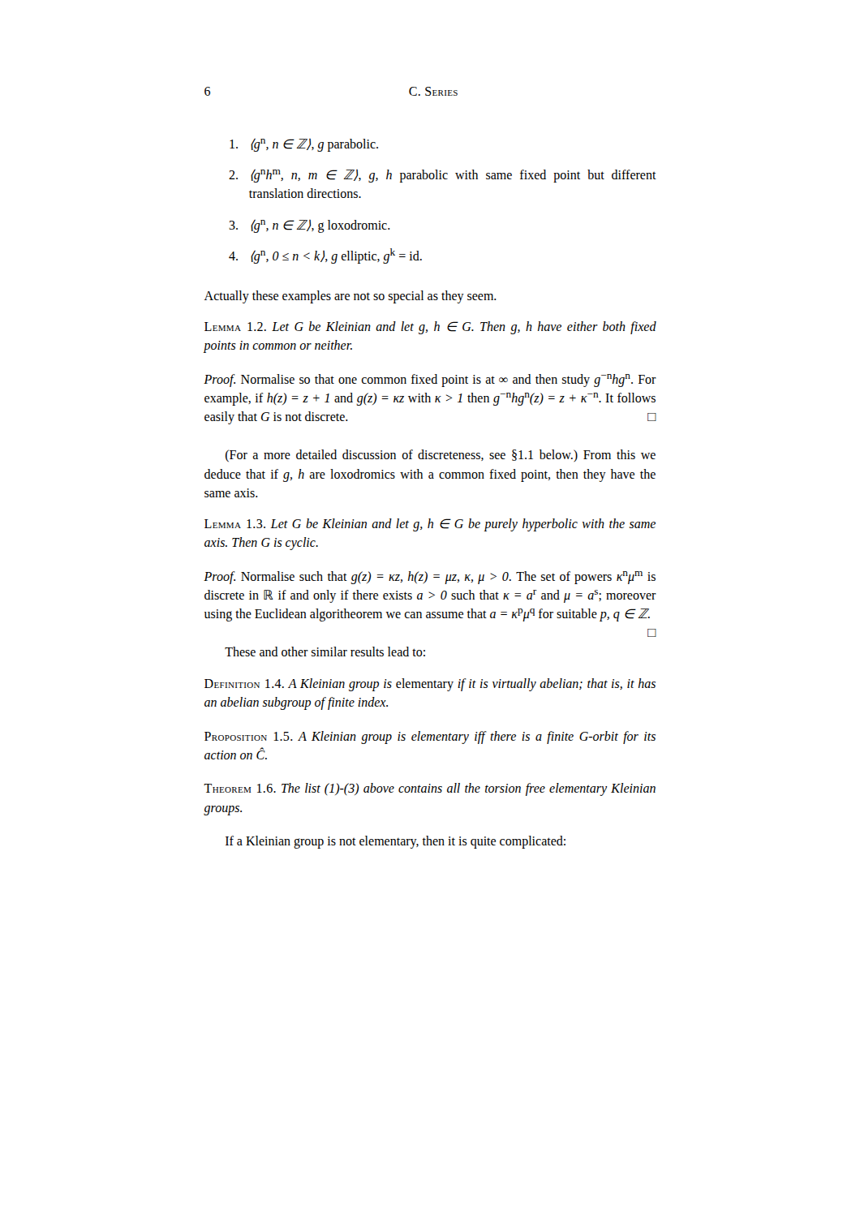6 C. Series
⟨gn, n ∈ ℤ⟩, g parabolic.
⟨gnhm, n, m ∈ ℤ⟩, g, h parabolic with same fixed point but different translation directions.
⟨gn, n ∈ ℤ⟩, g loxodromic.
⟨gn, 0 ≤ n < k⟩, g elliptic, gk = id.
Actually these examples are not so special as they seem.
Lemma 1.2. Let G be Kleinian and let g, h ∈ G. Then g, h have either both fixed points in common or neither.
Proof. Normalise so that one common fixed point is at ∞ and then study g−nhgn. For example, if h(z) = z + 1 and g(z) = κz with κ > 1 then g−nhgn(z) = z + κ−n. It follows easily that G is not discrete.
(For a more detailed discussion of discreteness, see §1.1 below.) From this we deduce that if g, h are loxodromics with a common fixed point, then they have the same axis.
Lemma 1.3. Let G be Kleinian and let g, h ∈ G be purely hyperbolic with the same axis. Then G is cyclic.
Proof. Normalise such that g(z) = κz, h(z) = μz, κ, μ > 0. The set of powers κnμm is discrete in ℝ if and only if there exists a > 0 such that κ = ar and μ = as; moreover using the Euclidean algoritheorem we can assume that a = κpμq for suitable p, q ∈ ℤ.
These and other similar results lead to:
Definition 1.4. A Kleinian group is elementary if it is virtually abelian; that is, it has an abelian subgroup of finite index.
Proposition 1.5. A Kleinian group is elementary iff there is a finite G-orbit for its action on Ĉ.
Theorem 1.6. The list (1)-(3) above contains all the torsion free elementary Kleinian groups.
If a Kleinian group is not elementary, then it is quite complicated: